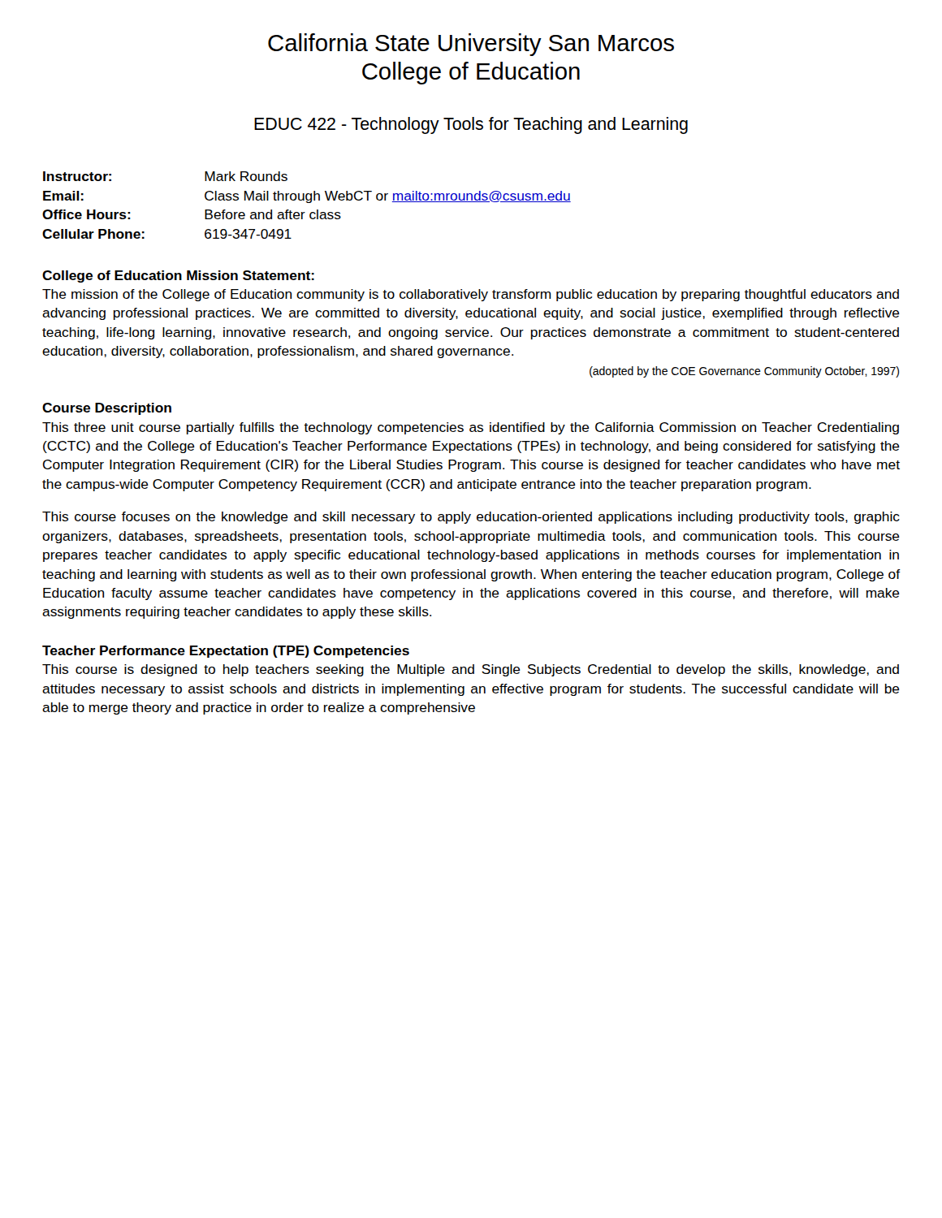California State University San Marcos
College of Education
EDUC 422 - Technology Tools for Teaching and Learning
Instructor: Mark Rounds
Email: Class Mail through WebCT or mailto:mrounds@csusm.edu
Office Hours: Before and after class
Cellular Phone: 619-347-0491
College of Education Mission Statement:
The mission of the College of Education community is to collaboratively transform public education by preparing thoughtful educators and advancing professional practices. We are committed to diversity, educational equity, and social justice, exemplified through reflective teaching, life-long learning, innovative research, and ongoing service. Our practices demonstrate a commitment to student-centered education, diversity, collaboration, professionalism, and shared governance.
(adopted by the COE Governance Community October, 1997)
Course Description
This three unit course partially fulfills the technology competencies as identified by the California Commission on Teacher Credentialing (CCTC) and the College of Education's Teacher Performance Expectations (TPEs) in technology, and being considered for satisfying the Computer Integration Requirement (CIR) for the Liberal Studies Program. This course is designed for teacher candidates who have met the campus-wide Computer Competency Requirement (CCR) and anticipate entrance into the teacher preparation program.
This course focuses on the knowledge and skill necessary to apply education-oriented applications including productivity tools, graphic organizers, databases, spreadsheets, presentation tools, school-appropriate multimedia tools, and communication tools. This course prepares teacher candidates to apply specific educational technology-based applications in methods courses for implementation in teaching and learning with students as well as to their own professional growth. When entering the teacher education program, College of Education faculty assume teacher candidates have competency in the applications covered in this course, and therefore, will make assignments requiring teacher candidates to apply these skills.
Teacher Performance Expectation (TPE) Competencies
This course is designed to help teachers seeking the Multiple and Single Subjects Credential to develop the skills, knowledge, and attitudes necessary to assist schools and districts in implementing an effective program for students. The successful candidate will be able to merge theory and practice in order to realize a comprehensive